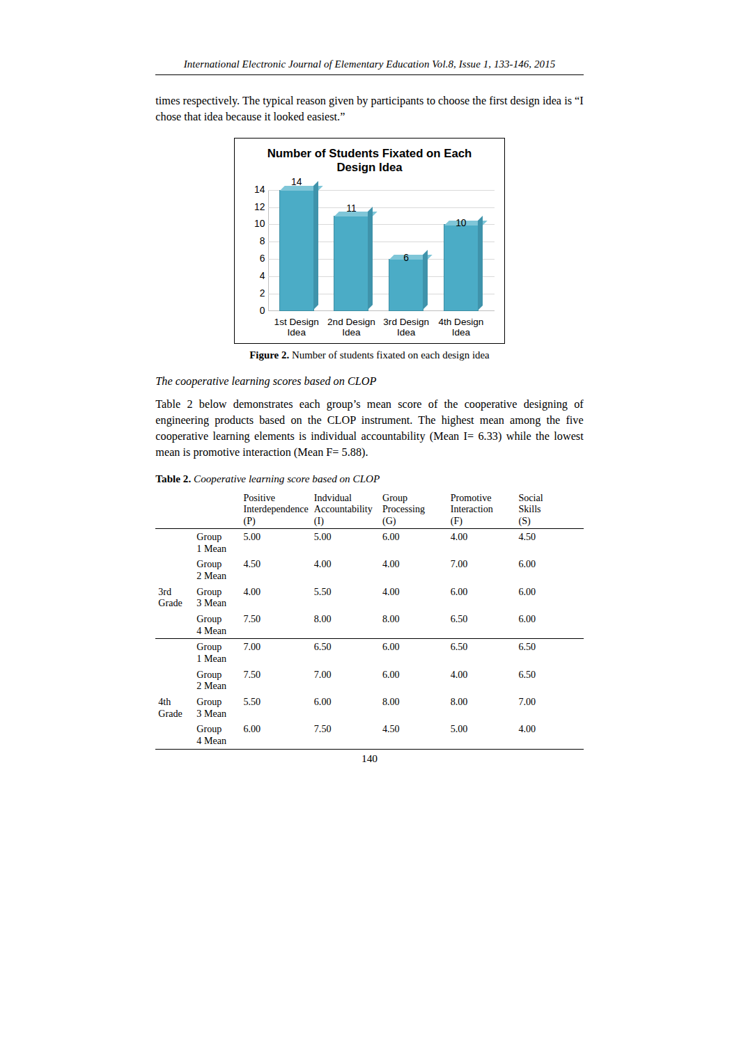International Electronic Journal of Elementary Education Vol.8, Issue 1, 133-146, 2015
times respectively. The typical reason given by participants to choose the first design idea is “I chose that idea because it looked easiest.”
Number of Students Fixated on Each
Design Idea
14
12
10
8
6
4
2
0
14
11
6
10
1st Design
Idea
2nd Design
Idea
3rd Design
Idea
4th Design
Idea
Figure 2. Number of students fixated on each design idea
The cooperative learning scores based on CLOP
Table 2 below demonstrates each group’s mean score of the cooperative designing of engineering products based on the CLOP instrument. The highest mean among the five cooperative learning elements is individual accountability (Mean I= 6.33) while the lowest mean is promotive interaction (Mean F= 5.88).
Table 2. Cooperative learning score based on CLOP
| | | Positive Interdependence (P) | Indvidual Accountability (I) | Group Processing (G) | Promotive Interaction (F) | Social Skills (S) |
| --- | --- | --- | --- | --- | --- | --- |
| | Group 1 Mean | 5.00 | 5.00 | 6.00 | 4.00 | 4.50 |
| | Group 2 Mean | 4.50 | 4.00 | 4.00 | 7.00 | 6.00 |
| 3rd Grade | Group 3 Mean | 4.00 | 5.50 | 4.00 | 6.00 | 6.00 |
| | Group 4 Mean | 7.50 | 8.00 | 8.00 | 6.50 | 6.00 |
| | Group 1 Mean | 7.00 | 6.50 | 6.00 | 6.50 | 6.50 |
| | Group 2 Mean | 7.50 | 7.00 | 6.00 | 4.00 | 6.50 |
| 4th Grade | Group 3 Mean | 5.50 | 6.00 | 8.00 | 8.00 | 7.00 |
| | Group 4 Mean | 6.00 | 7.50 | 4.50 | 5.00 | 4.00 |
140